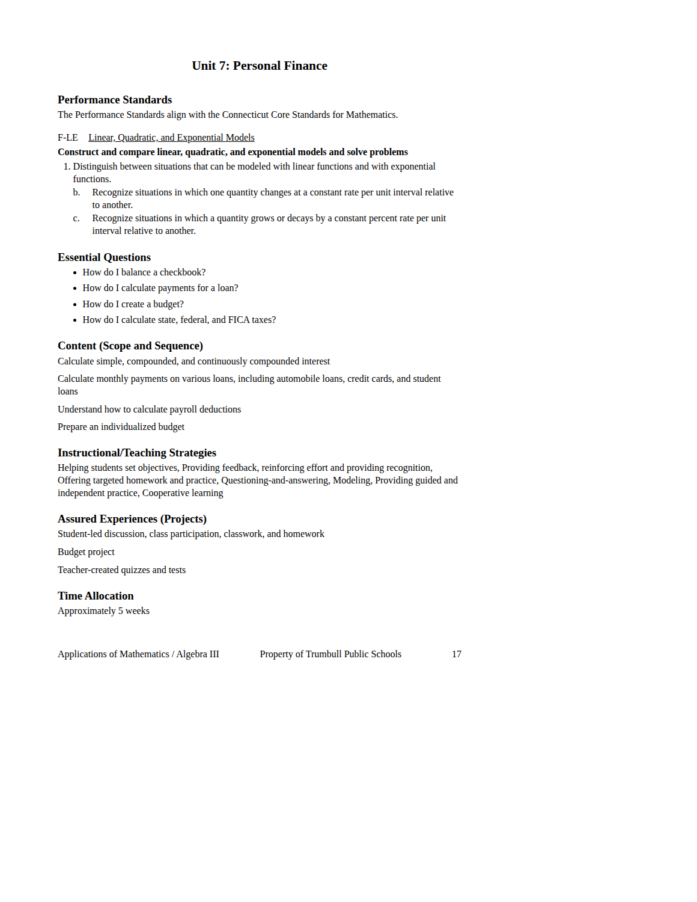Unit 7: Personal Finance
Performance Standards
The Performance Standards align with the Connecticut Core Standards for Mathematics.
F-LE Linear, Quadratic, and Exponential Models
Construct and compare linear, quadratic, and exponential models and solve problems
Distinguish between situations that can be modeled with linear functions and with exponential functions.
b. Recognize situations in which one quantity changes at a constant rate per unit interval relative to another.
c. Recognize situations in which a quantity grows or decays by a constant percent rate per unit interval relative to another.
Essential Questions
How do I balance a checkbook?
How do I calculate payments for a loan?
How do I create a budget?
How do I calculate state, federal, and FICA taxes?
Content (Scope and Sequence)
Calculate simple, compounded, and continuously compounded interest
Calculate monthly payments on various loans, including automobile loans, credit cards, and student loans
Understand how to calculate payroll deductions
Prepare an individualized budget
Instructional/Teaching Strategies
Helping students set objectives, Providing feedback, reinforcing effort and providing recognition, Offering targeted homework and practice, Questioning-and-answering, Modeling, Providing guided and independent practice, Cooperative learning
Assured Experiences (Projects)
Student-led discussion, class participation, classwork, and homework
Budget project
Teacher-created quizzes and tests
Time Allocation
Approximately 5 weeks
Applications of Mathematics / Algebra III Property of Trumbull Public Schools 17